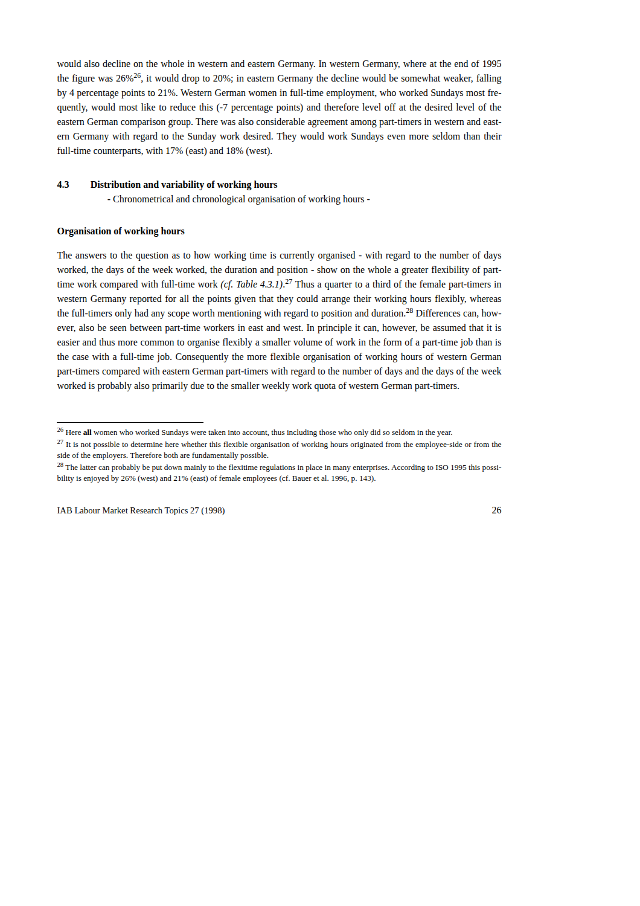would also decline on the whole in western and eastern Germany. In western Germany, where at the end of 1995 the figure was 26%26, it would drop to 20%; in eastern Germany the decline would be somewhat weaker, falling by 4 percentage points to 21%. Western German women in full-time employment, who worked Sundays most frequently, would most like to reduce this (-7 percentage points) and therefore level off at the desired level of the eastern German comparison group. There was also considerable agreement among part-timers in western and eastern Germany with regard to the Sunday work desired. They would work Sundays even more seldom than their full-time counterparts, with 17% (east) and 18% (west).
4.3 Distribution and variability of working hours
- Chronometrical and chronological organisation of working hours -
Organisation of working hours
The answers to the question as to how working time is currently organised - with regard to the number of days worked, the days of the week worked, the duration and position - show on the whole a greater flexibility of part-time work compared with full-time work (cf. Table 4.3.1).27 Thus a quarter to a third of the female part-timers in western Germany reported for all the points given that they could arrange their working hours flexibly, whereas the full-timers only had any scope worth mentioning with regard to position and duration.28 Differences can, however, also be seen between part-time workers in east and west. In principle it can, however, be assumed that it is easier and thus more common to organise flexibly a smaller volume of work in the form of a part-time job than is the case with a full-time job. Consequently the more flexible organisation of working hours of western German part-timers compared with eastern German part-timers with regard to the number of days and the days of the week worked is probably also primarily due to the smaller weekly work quota of western German part-timers.
26 Here all women who worked Sundays were taken into account, thus including those who only did so seldom in the year.
27 It is not possible to determine here whether this flexible organisation of working hours originated from the employee-side or from the side of the employers. Therefore both are fundamentally possible.
28 The latter can probably be put down mainly to the flexitime regulations in place in many enterprises. According to ISO 1995 this possibility is enjoyed by 26% (west) and 21% (east) of female employees (cf. Bauer et al. 1996, p. 143).
IAB Labour Market Research Topics 27 (1998) 26